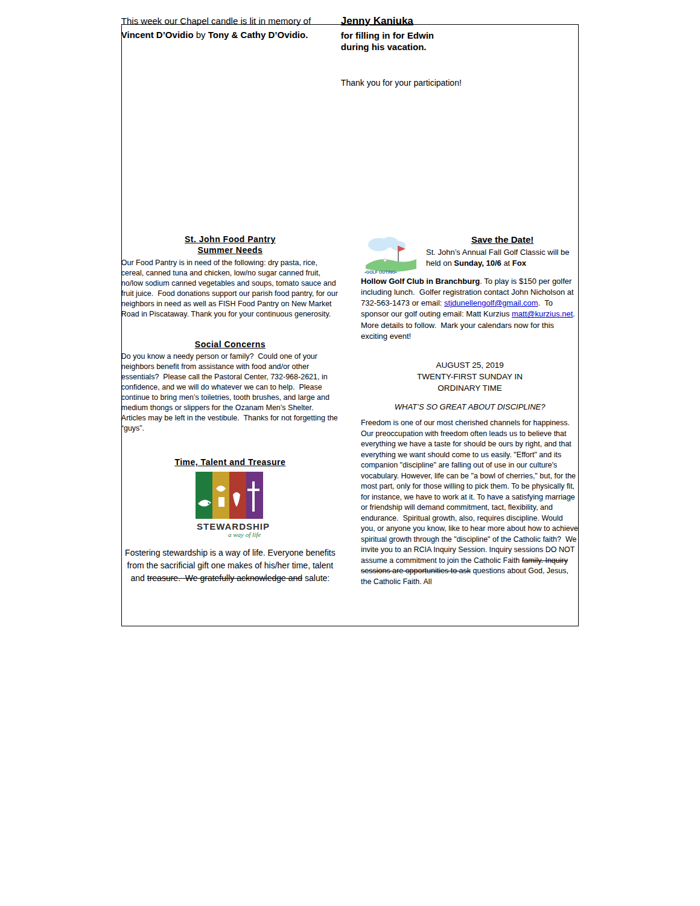This week our Chapel candle is lit in memory of Vincent D’Ovidio by Tony & Cathy D’Ovidio.
Jenny Kaniuka
for filling in for Edwin
during his vacation.
Thank you for your participation!
St. John Food Pantry
Summer Needs
Our Food Pantry is in need of the following: dry pasta, rice, cereal, canned tuna and chicken, low/no sugar canned fruit, no/low sodium canned vegetables and soups, tomato sauce and fruit juice. Food donations support our parish food pantry, for our neighbors in need as well as FISH Food Pantry on New Market Road in Piscataway. Thank you for your continuous generosity.
Social Concerns
Do you know a needy person or family? Could one of your neighbors benefit from assistance with food and/or other essentials? Please call the Pastoral Center, 732-968-2621, in confidence, and we will do whatever we can to help. Please continue to bring men’s toiletries, tooth brushes, and large and medium thongs or slippers for the Ozanam Men’s Shelter. Articles may be left in the vestibule. Thanks for not forgetting the “guys”.
Time, Talent and Treasure
STEWARDSHIP a way of life
Fostering stewardship is a way of life. Everyone benefits from the sacrificial gift one makes of his/her time, talent and treasure. We gratefully acknowledge and salute:
•GOLF OUTING•
Save the Date!
St. John’s Annual Fall Golf Classic will be held on Sunday, 10/6 at Fox
Hollow Golf Club in Branchburg. To play is $150 per golfer including lunch. Golfer registration contact John Nicholson at 732-563-1473 or email: stjdunellengolf@gmail.com. To sponsor our golf outing email: Matt Kurzius matt@kurzius.net. More details to follow. Mark your calendars now for this exciting event!
AUGUST 25, 2019
TWENTY-FIRST SUNDAY IN
ORDINARY TIME
WHAT’S SO GREAT ABOUT DISCIPLINE?
Freedom is one of our most cherished channels for happiness. Our preoccupation with freedom often leads us to believe that everything we have a taste for should be ours by right, and that everything we want should come to us easily. "Effort" and its companion "discipline" are falling out of use in our culture's vocabulary. However, life can be "a bowl of cherries," but, for the most part, only for those willing to pick them. To be physically fit, for instance, we have to work at it. To have a satisfying marriage or friendship will demand commitment, tact, flexibility, and endurance. Spiritual growth, also, requires discipline. Would you, or anyone you know, like to hear more about how to achieve spiritual growth through the "discipline" of the Catholic faith? We invite you to an RCIA Inquiry Session. Inquiry sessions DO NOT assume a commitment to join the Catholic Faith family. Inquiry sessions are opportunities to ask questions about God, Jesus, the Catholic Faith. All